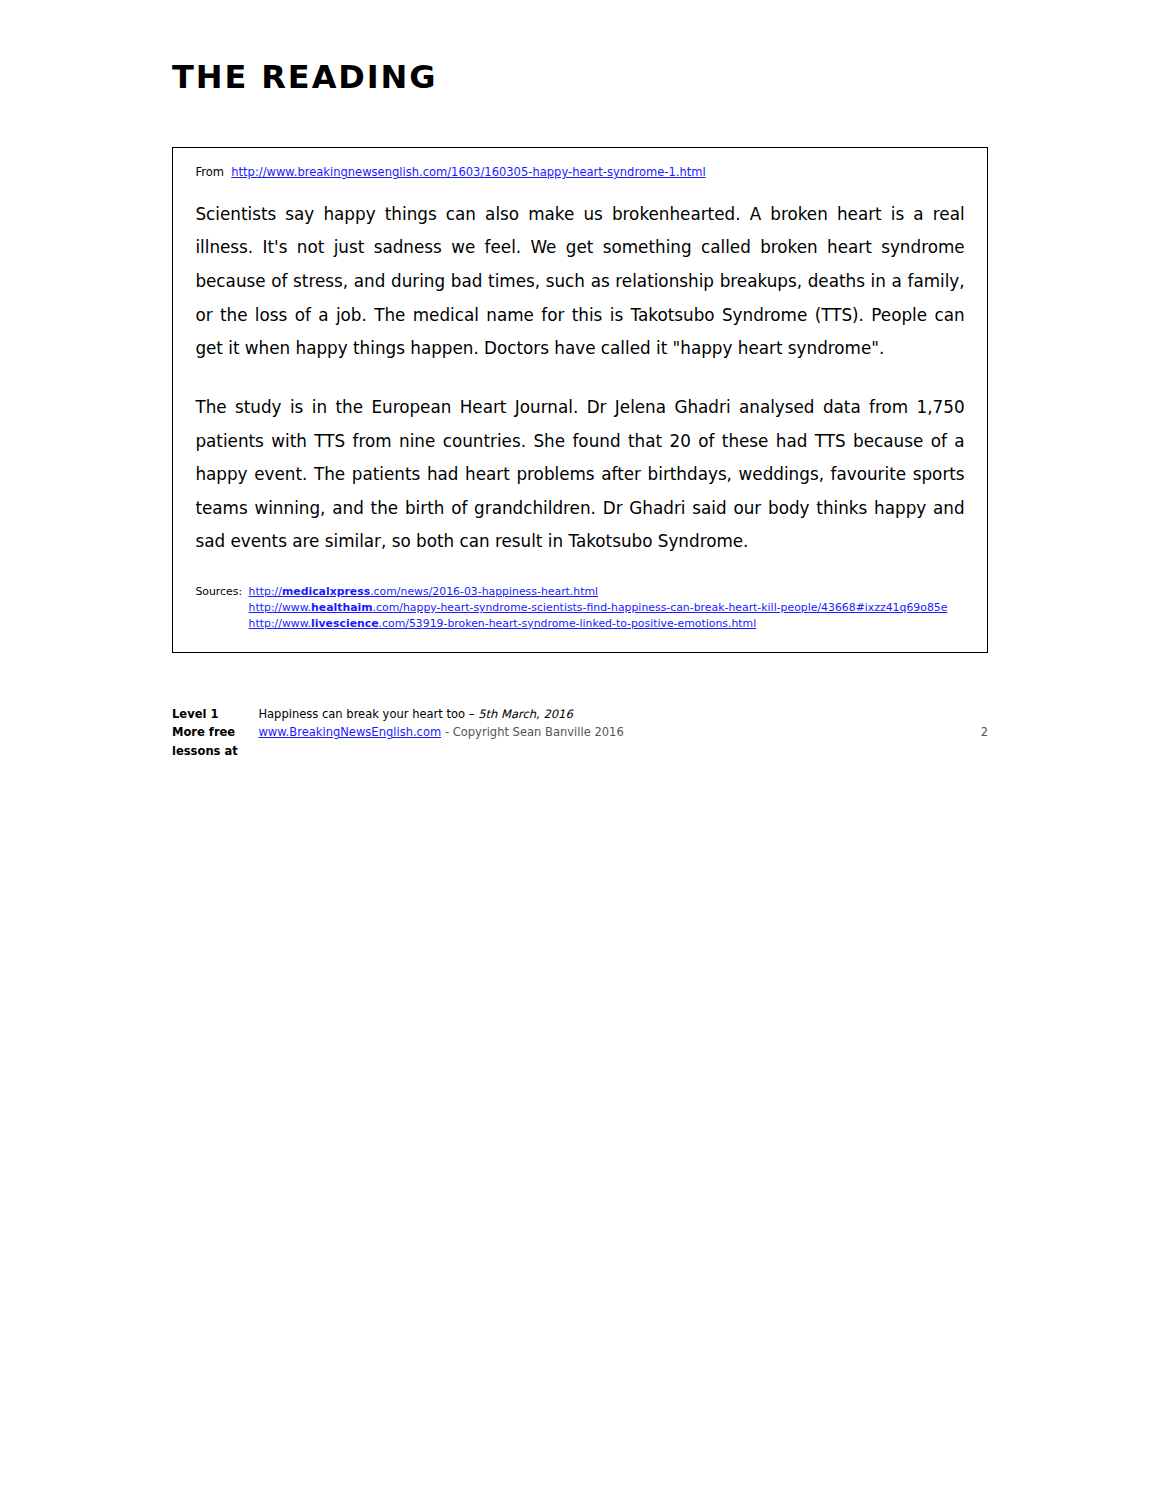THE READING
From http://www.breakingnewsenglish.com/1603/160305-happy-heart-syndrome-1.html
Scientists say happy things can also make us brokenhearted. A broken heart is a real illness. It's not just sadness we feel. We get something called broken heart syndrome because of stress, and during bad times, such as relationship breakups, deaths in a family, or the loss of a job. The medical name for this is Takotsubo Syndrome (TTS). People can get it when happy things happen. Doctors have called it "happy heart syndrome".
The study is in the European Heart Journal. Dr Jelena Ghadri analysed data from 1,750 patients with TTS from nine countries. She found that 20 of these had TTS because of a happy event. The patients had heart problems after birthdays, weddings, favourite sports teams winning, and the birth of grandchildren. Dr Ghadri said our body thinks happy and sad events are similar, so both can result in Takotsubo Syndrome.
Sources:
http://medicalxpress.com/news/2016-03-happiness-heart.html http://www.healthaim.com/happy-heart-syndrome-scientists-find-happiness-can-break-heart-kill-people/43668#ixzz41q69o85e http://www.livescience.com/53919-broken-heart-syndrome-linked-to-positive-emotions.html
Level 1
Happiness can break your heart too – 5th March, 2016
More free lessons at
www.BreakingNewsEnglish.com - Copyright Sean Banville 2016
2